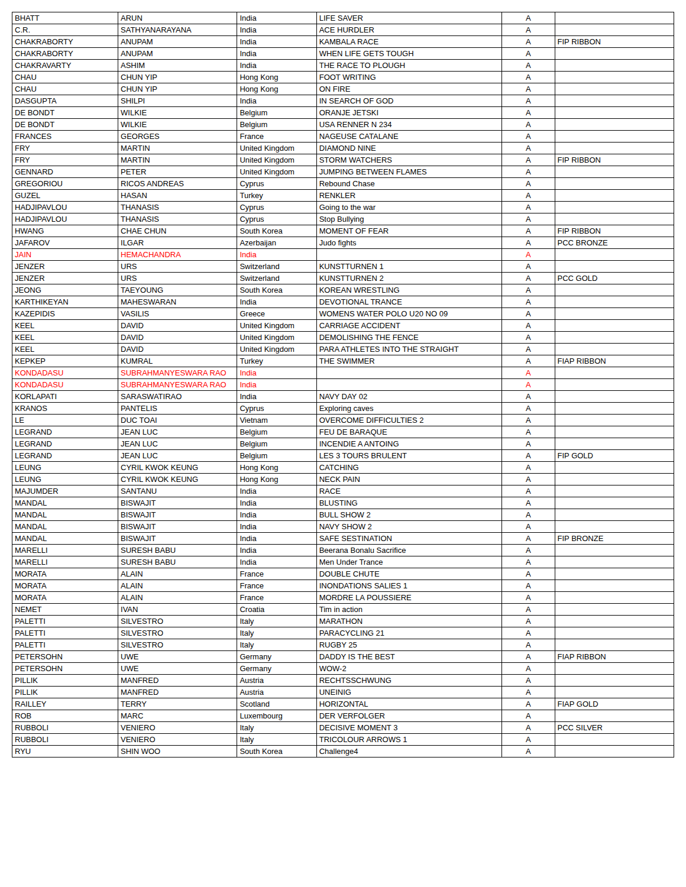| BHATT | ARUN | India | LIFE SAVER | A | |
| C.R. | SATHYANARAYANA | India | ACE HURDLER | A | |
| CHAKRABORTY | ANUPAM | India | KAMBALA RACE | A | FIP RIBBON |
| CHAKRABORTY | ANUPAM | India | WHEN LIFE GETS TOUGH | A | |
| CHAKRAVARTY | ASHIM | India | THE RACE TO PLOUGH | A | |
| CHAU | CHUN YIP | Hong Kong | FOOT WRITING | A | |
| CHAU | CHUN YIP | Hong Kong | ON FIRE | A | |
| DASGUPTA | SHILPI | India | IN SEARCH OF GOD | A | |
| DE BONDT | WILKIE | Belgium | ORANJE JETSKI | A | |
| DE BONDT | WILKIE | Belgium | USA RENNER N 234 | A | |
| FRANCES | GEORGES | France | NAGEUSE CATALANE | A | |
| FRY | MARTIN | United Kingdom | DIAMOND NINE | A | |
| FRY | MARTIN | United Kingdom | STORM WATCHERS | A | FIP RIBBON |
| GENNARD | PETER | United Kingdom | JUMPING BETWEEN FLAMES | A | |
| GREGORIOU | RICOS ANDREAS | Cyprus | Rebound Chase | A | |
| GUZEL | HASAN | Turkey | RENKLER | A | |
| HADJIPAVLOU | THANASIS | Cyprus | Going to the war | A | |
| HADJIPAVLOU | THANASIS | Cyprus | Stop Bullying | A | |
| HWANG | CHAE CHUN | South Korea | MOMENT OF FEAR | A | FIP RIBBON |
| JAFAROV | ILGAR | Azerbaijan | Judo fights | A | PCC BRONZE |
| JAIN | HEMACHANDRA | India | | A | |
| JENZER | URS | Switzerland | KUNSTTURNEN 1 | A | |
| JENZER | URS | Switzerland | KUNSTTURNEN 2 | A | PCC GOLD |
| JEONG | TAEYOUNG | South Korea | KOREAN WRESTLING | A | |
| KARTHIKEYAN | MAHESWARAN | India | DEVOTIONAL TRANCE | A | |
| KAZEPIDIS | VASILIS | Greece | WOMENS WATER POLO U20 NO 09 | A | |
| KEEL | DAVID | United Kingdom | CARRIAGE ACCIDENT | A | |
| KEEL | DAVID | United Kingdom | DEMOLISHING THE FENCE | A | |
| KEEL | DAVID | United Kingdom | PARA ATHLETES INTO THE STRAIGHT | A | |
| KEPKEP | KUMRAL | Turkey | THE SWIMMER | A | FIAP RIBBON |
| KONDADASU | SUBRAHMANYESWARA RAO | India | | A | |
| KONDADASU | SUBRAHMANYESWARA RAO | India | | A | |
| KORLAPATI | SARASWATIRAO | India | NAVY DAY 02 | A | |
| KRANOS | PANTELIS | Cyprus | Exploring caves | A | |
| LE | DUC TOAI | Vietnam | OVERCOME DIFFICULTIES 2 | A | |
| LEGRAND | JEAN LUC | Belgium | FEU DE BARAQUE | A | |
| LEGRAND | JEAN LUC | Belgium | INCENDIE A ANTOING | A | |
| LEGRAND | JEAN LUC | Belgium | LES 3 TOURS BRULENT | A | FIP GOLD |
| LEUNG | CYRIL KWOK KEUNG | Hong Kong | CATCHING | A | |
| LEUNG | CYRIL KWOK KEUNG | Hong Kong | NECK PAIN | A | |
| MAJUMDER | SANTANU | India | RACE | A | |
| MANDAL | BISWAJIT | India | BLUSTING | A | |
| MANDAL | BISWAJIT | India | BULL SHOW 2 | A | |
| MANDAL | BISWAJIT | India | NAVY SHOW 2 | A | |
| MANDAL | BISWAJIT | India | SAFE SESTINATION | A | FIP BRONZE |
| MARELLI | SURESH BABU | India | Beerana Bonalu Sacrifice | A | |
| MARELLI | SURESH BABU | India | Men Under Trance | A | |
| MORATA | ALAIN | France | DOUBLE CHUTE | A | |
| MORATA | ALAIN | France | INONDATIONS SALIES 1 | A | |
| MORATA | ALAIN | France | MORDRE LA POUSSIERE | A | |
| NEMET | IVAN | Croatia | Tim in action | A | |
| PALETTI | SILVESTRO | Italy | MARATHON | A | |
| PALETTI | SILVESTRO | Italy | PARACYCLING 21 | A | |
| PALETTI | SILVESTRO | Italy | RUGBY 25 | A | |
| PETERSOHN | UWE | Germany | DADDY IS THE BEST | A | FIAP RIBBON |
| PETERSOHN | UWE | Germany | WOW-2 | A | |
| PILLIK | MANFRED | Austria | RECHTSSCHWUNG | A | |
| PILLIK | MANFRED | Austria | UNEINIG | A | |
| RAILLEY | TERRY | Scotland | HORIZONTAL | A | FIAP GOLD |
| ROB | MARC | Luxembourg | DER VERFOLGER | A | |
| RUBBOLI | VENIERO | Italy | DECISIVE MOMENT 3 | A | PCC SILVER |
| RUBBOLI | VENIERO | Italy | TRICOLOUR ARROWS 1 | A | |
| RYU | SHIN WOO | South Korea | Challenge4 | A | |